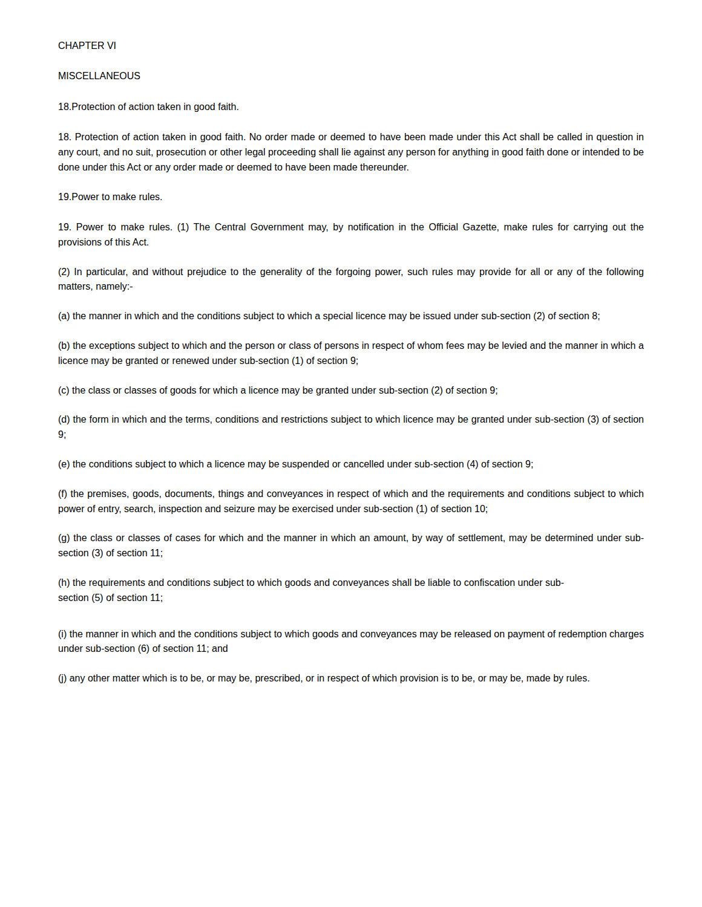CHAPTER VI
MISCELLANEOUS
18.Protection of action taken in good faith.
18. Protection of action taken in good faith. No order made or deemed to have been made under this Act shall be called in question in any court, and no suit, prosecution or other legal proceeding shall lie against any person for anything in good faith done or intended to be done under this Act or any order made or deemed to have been made thereunder.
19.Power to make rules.
19. Power to make rules. (1) The Central Government may, by notification in the Official Gazette, make rules for carrying out the provisions of this Act.
(2) In particular, and without prejudice to the generality of the forgoing power, such rules may provide for all or any of the following matters, namely:-
(a) the manner in which and the conditions subject to which a special licence may be issued under sub-section (2) of section 8;
(b) the exceptions subject to which and the person or class of persons in respect of whom fees may be levied and the manner in which a licence may be granted or renewed under sub-section (1) of section 9;
(c) the class or classes of goods for which a licence may be granted under sub-section (2) of section 9;
(d) the form in which and the terms, conditions and restrictions subject to which licence may be granted under sub-section (3) of section 9;
(e) the conditions subject to which a licence may be suspended or cancelled under sub-section (4) of section 9;
(f) the premises, goods, documents, things and conveyances in respect of which and the requirements and conditions subject to which power of entry, search, inspection and seizure may be exercised under sub-section (1) of section 10;
(g) the class or classes of cases for which and the manner in which an amount, by way of settlement, may be determined under sub-section (3) of section 11;
(h) the requirements and conditions subject to which goods and conveyances shall be liable to confiscation under sub-
section (5) of section 11;
(i) the manner in which and the conditions subject to which goods and conveyances may be released on payment of redemption charges under sub-section (6) of section 11; and
(j) any other matter which is to be, or may be, prescribed, or in respect of which provision is to be, or may be, made by rules.